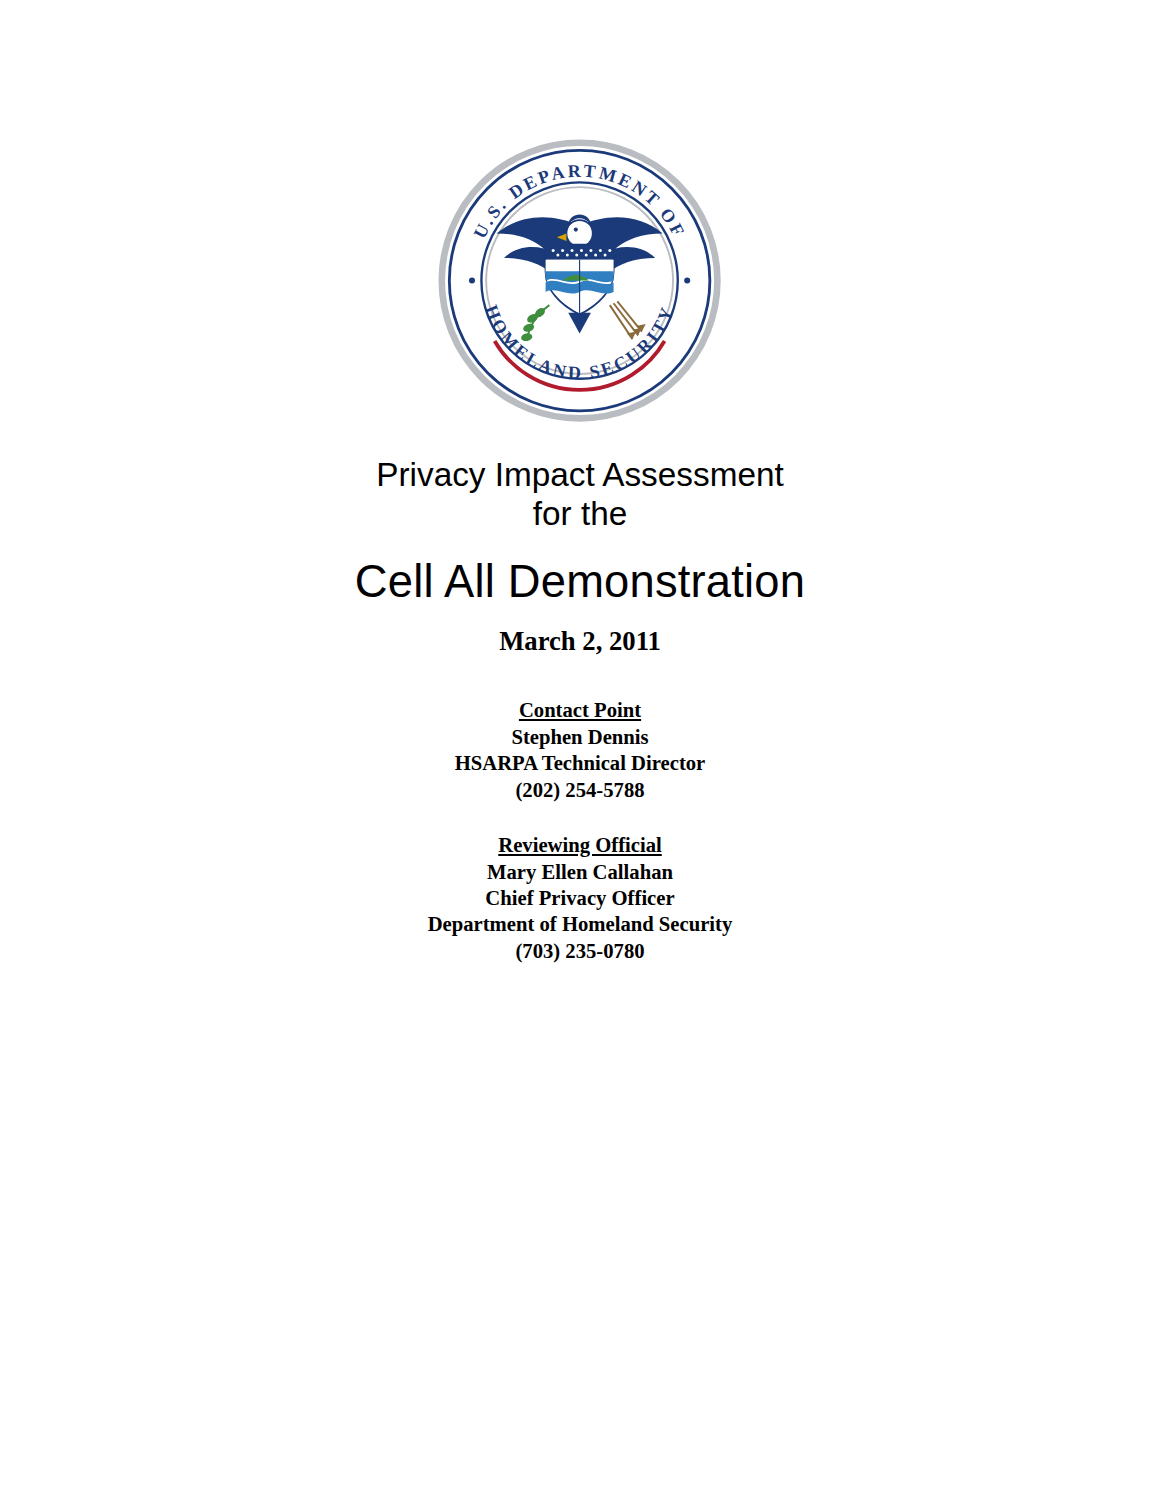U.S. DEPARTMENT OF HOMELAND SECURITY
Privacy Impact Assessment
for the
Cell All Demonstration
March 2, 2011
Contact Point
Stephen Dennis
HSARPA Technical Director
(202) 254-5788
Reviewing Official
Mary Ellen Callahan
Chief Privacy Officer
Department of Homeland Security
(703) 235-0780